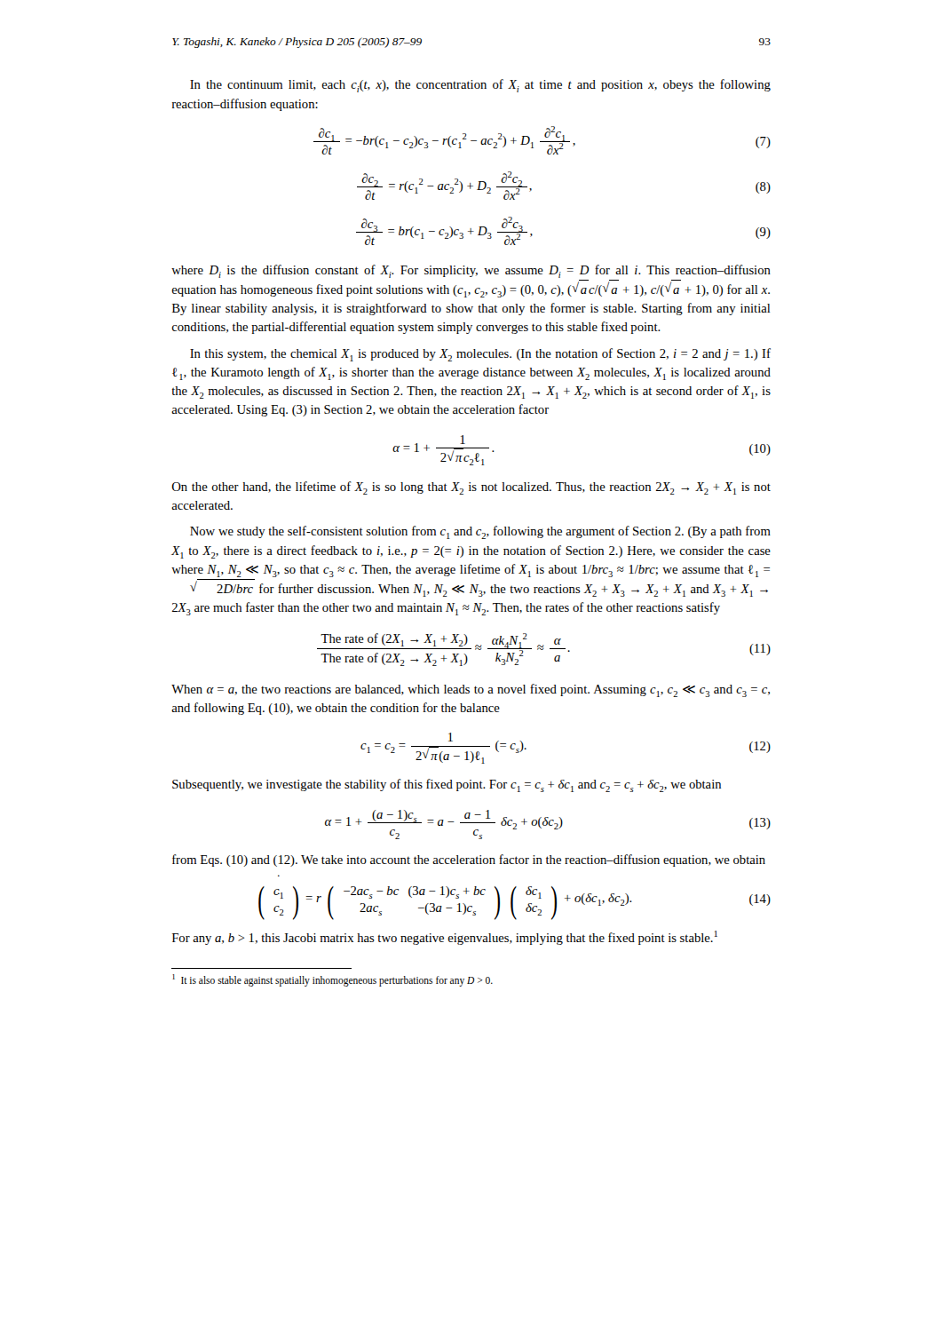Y. Togashi, K. Kaneko / Physica D 205 (2005) 87–99 93
In the continuum limit, each ci(t, x), the concentration of Xi at time t and position x, obeys the following reaction–diffusion equation:
∂c1∂t = −br(c1 − c2)c3 − r(c12 − ac22) + D1 ∂2c1∂x2,
(7)
∂c2∂t = r(c12 − ac22) + D2 ∂2c2∂x2,
(8)
∂c3∂t = br(c1 − c2)c3 + D3 ∂2c3∂x2,
(9)
where Di is the diffusion constant of Xi. For simplicity, we assume Di = D for all i. This reaction–diffusion equation has homogeneous fixed point solutions with (c1, c2, c3) = (0, 0, c), (ac/(a + 1), c/(a + 1), 0) for all x. By linear stability analysis, it is straightforward to show that only the former is stable. Starting from any initial conditions, the partial-differential equation system simply converges to this stable fixed point.
In this system, the chemical X1 is produced by X2 molecules. (In the notation of Section 2, i = 2 and j = 1.) If ℓ1, the Kuramoto length of X1, is shorter than the average distance between X2 molecules, X1 is localized around the X2 molecules, as discussed in Section 2. Then, the reaction 2X1 → X1 + X2, which is at second order of X1, is accelerated. Using Eq. (3) in Section 2, we obtain the acceleration factor
α = 1 + 12πc2ℓ1.
(10)
On the other hand, the lifetime of X2 is so long that X2 is not localized. Thus, the reaction 2X2 → X2 + X1 is not accelerated.
Now we study the self-consistent solution from c1 and c2, following the argument of Section 2. (By a path from X1 to X2, there is a direct feedback to i, i.e., p = 2(= i) in the notation of Section 2.) Here, we consider the case where N1, N2 ≪ N3, so that c3 ≈ c. Then, the average lifetime of X1 is about 1/brc3 ≈ 1/brc; we assume that ℓ1 = 2D/brc for further discussion. When N1, N2 ≪ N3, the two reactions X2 + X3 → X2 + X1 and X3 + X1 → 2X3 are much faster than the other two and maintain N1 ≈ N2. Then, the rates of the other reactions satisfy
The rate of (2X1 → X1 + X2) The rate of (2X2 → X2 + X1) ≈ αk4N12 k3N22 ≈ αa.
(11)
When α = a, the two reactions are balanced, which leads to a novel fixed point. Assuming c1, c2 ≪ c3 and c3 = c, and following Eq. (10), we obtain the condition for the balance
c1 = c2 = 12π(a − 1)ℓ1 (= cs).
(12)
Subsequently, we investigate the stability of this fixed point. For c1 = cs + δc1 and c2 = cs + δc2, we obtain
α = 1 + (a − 1)cs c2 = a − a − 1 cs δc2 + o(δc2)
(13)
from Eqs. (10) and (12). We take into account the acceleration factor in the reaction–diffusion equation, we obtain
(
| c 1 |
| c 2 |
) = r (
| −2 ac s − bc | (3 a − 1) c s + bc |
| 2 ac s | −(3 a − 1) c s |
) (
| δc 1 |
| δc 2 |
) + o(δc1, δc2).
(14)
For any a, b > 1, this Jacobi matrix has two negative eigenvalues, implying that the fixed point is stable.1
1 It is also stable against spatially inhomogeneous perturbations for any D > 0.